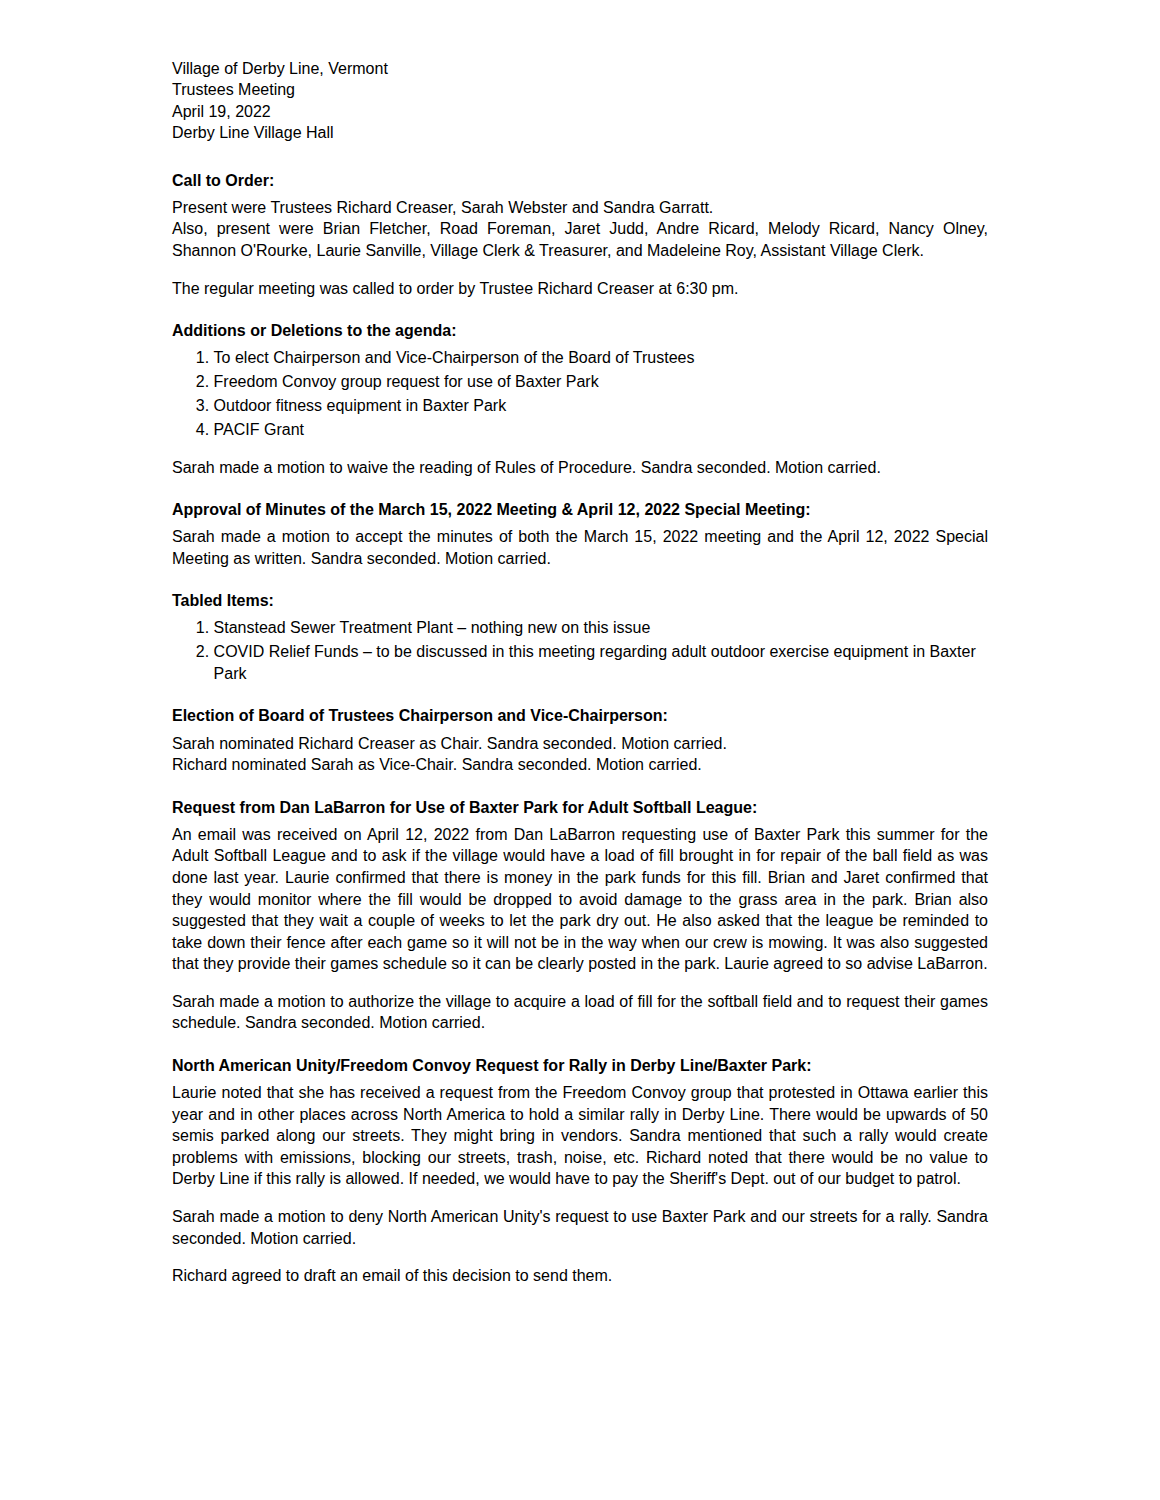Village of Derby Line, Vermont
Trustees Meeting
April 19, 2022
Derby Line Village Hall
Call to Order:
Present were Trustees Richard Creaser, Sarah Webster and Sandra Garratt.
Also, present were Brian Fletcher, Road Foreman, Jaret Judd, Andre Ricard, Melody Ricard, Nancy Olney, Shannon O'Rourke, Laurie Sanville, Village Clerk & Treasurer, and Madeleine Roy, Assistant Village Clerk.
The regular meeting was called to order by Trustee Richard Creaser at 6:30 pm.
Additions or Deletions to the agenda:
To elect Chairperson and Vice-Chairperson of the Board of Trustees
Freedom Convoy group request for use of Baxter Park
Outdoor fitness equipment in Baxter Park
PACIF Grant
Sarah made a motion to waive the reading of Rules of Procedure. Sandra seconded. Motion carried.
Approval of Minutes of the March 15, 2022 Meeting & April 12, 2022 Special Meeting:
Sarah made a motion to accept the minutes of both the March 15, 2022 meeting and the April 12, 2022 Special Meeting as written. Sandra seconded. Motion carried.
Tabled Items:
Stanstead Sewer Treatment Plant – nothing new on this issue
COVID Relief Funds – to be discussed in this meeting regarding adult outdoor exercise equipment in Baxter Park
Election of Board of Trustees Chairperson and Vice-Chairperson:
Sarah nominated Richard Creaser as Chair. Sandra seconded. Motion carried.
Richard nominated Sarah as Vice-Chair. Sandra seconded. Motion carried.
Request from Dan LaBarron for Use of Baxter Park for Adult Softball League:
An email was received on April 12, 2022 from Dan LaBarron requesting use of Baxter Park this summer for the Adult Softball League and to ask if the village would have a load of fill brought in for repair of the ball field as was done last year. Laurie confirmed that there is money in the park funds for this fill. Brian and Jaret confirmed that they would monitor where the fill would be dropped to avoid damage to the grass area in the park. Brian also suggested that they wait a couple of weeks to let the park dry out. He also asked that the league be reminded to take down their fence after each game so it will not be in the way when our crew is mowing. It was also suggested that they provide their games schedule so it can be clearly posted in the park. Laurie agreed to so advise LaBarron.
Sarah made a motion to authorize the village to acquire a load of fill for the softball field and to request their games schedule. Sandra seconded. Motion carried.
North American Unity/Freedom Convoy Request for Rally in Derby Line/Baxter Park:
Laurie noted that she has received a request from the Freedom Convoy group that protested in Ottawa earlier this year and in other places across North America to hold a similar rally in Derby Line. There would be upwards of 50 semis parked along our streets. They might bring in vendors. Sandra mentioned that such a rally would create problems with emissions, blocking our streets, trash, noise, etc. Richard noted that there would be no value to Derby Line if this rally is allowed. If needed, we would have to pay the Sheriff's Dept. out of our budget to patrol.
Sarah made a motion to deny North American Unity's request to use Baxter Park and our streets for a rally. Sandra seconded. Motion carried.
Richard agreed to draft an email of this decision to send them.